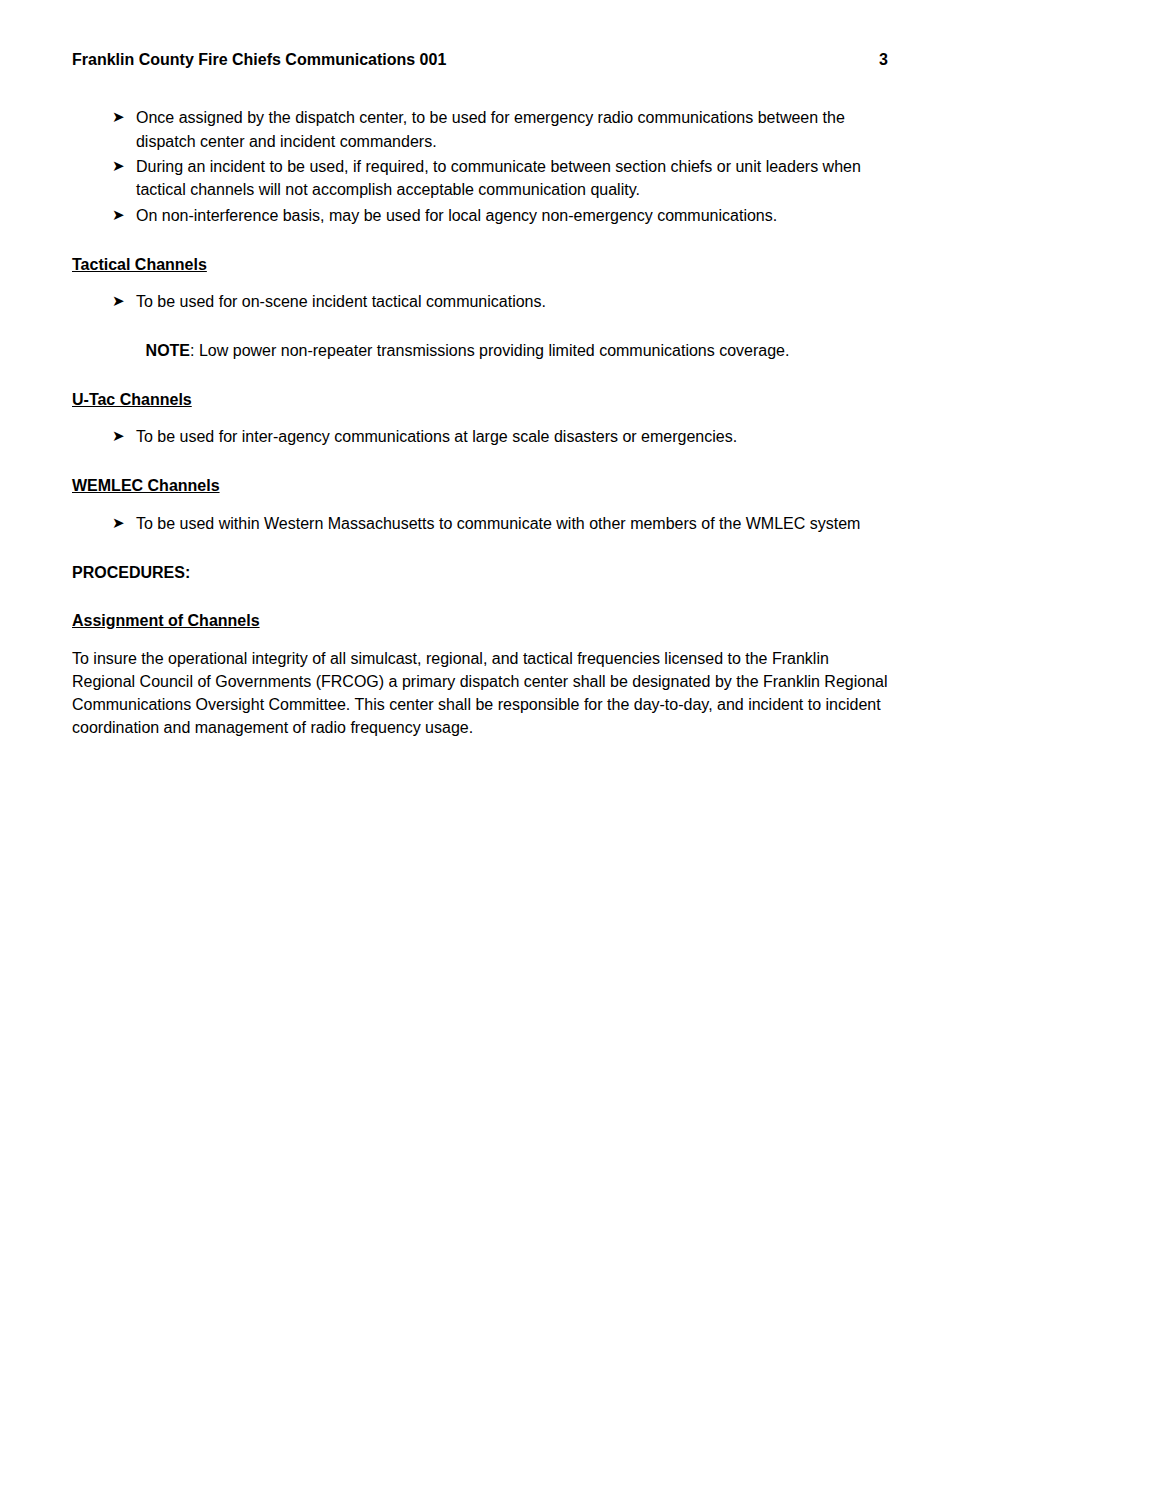Franklin County Fire Chiefs Communications 001 3
Once assigned by the dispatch center, to be used for emergency radio communications between the dispatch center and incident commanders.
During an incident to be used, if required, to communicate between section chiefs or unit leaders when tactical channels will not accomplish acceptable communication quality.
On non-interference basis, may be used for local agency non-emergency communications.
Tactical Channels
To be used for on-scene incident tactical communications.
NOTE: Low power non-repeater transmissions providing limited communications coverage.
U-Tac Channels
To be used for inter-agency communications at large scale disasters or emergencies.
WEMLEC Channels
To be used within Western Massachusetts to communicate with other members of the WMLEC system
PROCEDURES:
Assignment of Channels
To insure the operational integrity of all simulcast, regional, and tactical frequencies licensed to the Franklin Regional Council of Governments (FRCOG) a primary dispatch center shall be designated by the Franklin Regional Communications Oversight Committee. This center shall be responsible for the day-to-day, and incident to incident coordination and management of radio frequency usage.